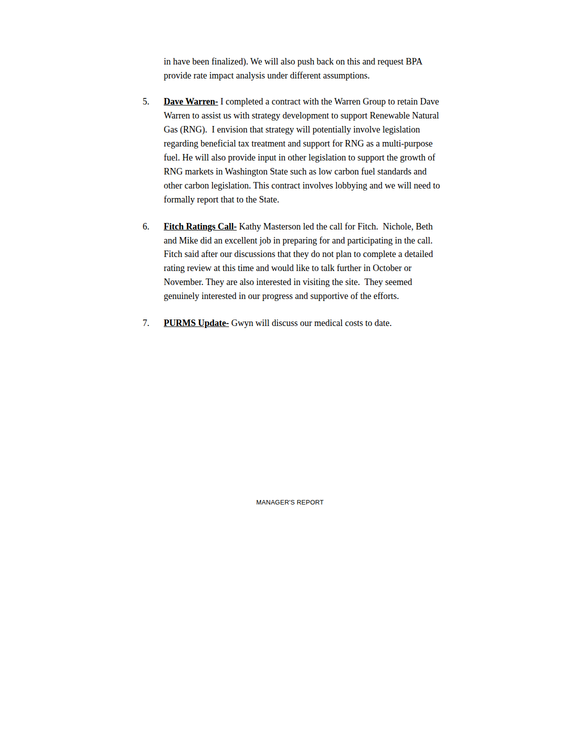in have been finalized). We will also push back on this and request BPA provide rate impact analysis under different assumptions.
5. Dave Warren- I completed a contract with the Warren Group to retain Dave Warren to assist us with strategy development to support Renewable Natural Gas (RNG). I envision that strategy will potentially involve legislation regarding beneficial tax treatment and support for RNG as a multi-purpose fuel. He will also provide input in other legislation to support the growth of RNG markets in Washington State such as low carbon fuel standards and other carbon legislation. This contract involves lobbying and we will need to formally report that to the State.
6. Fitch Ratings Call- Kathy Masterson led the call for Fitch. Nichole, Beth and Mike did an excellent job in preparing for and participating in the call. Fitch said after our discussions that they do not plan to complete a detailed rating review at this time and would like to talk further in October or November. They are also interested in visiting the site. They seemed genuinely interested in our progress and supportive of the efforts.
7. PURMS Update- Gwyn will discuss our medical costs to date.
MANAGER'S REPORT